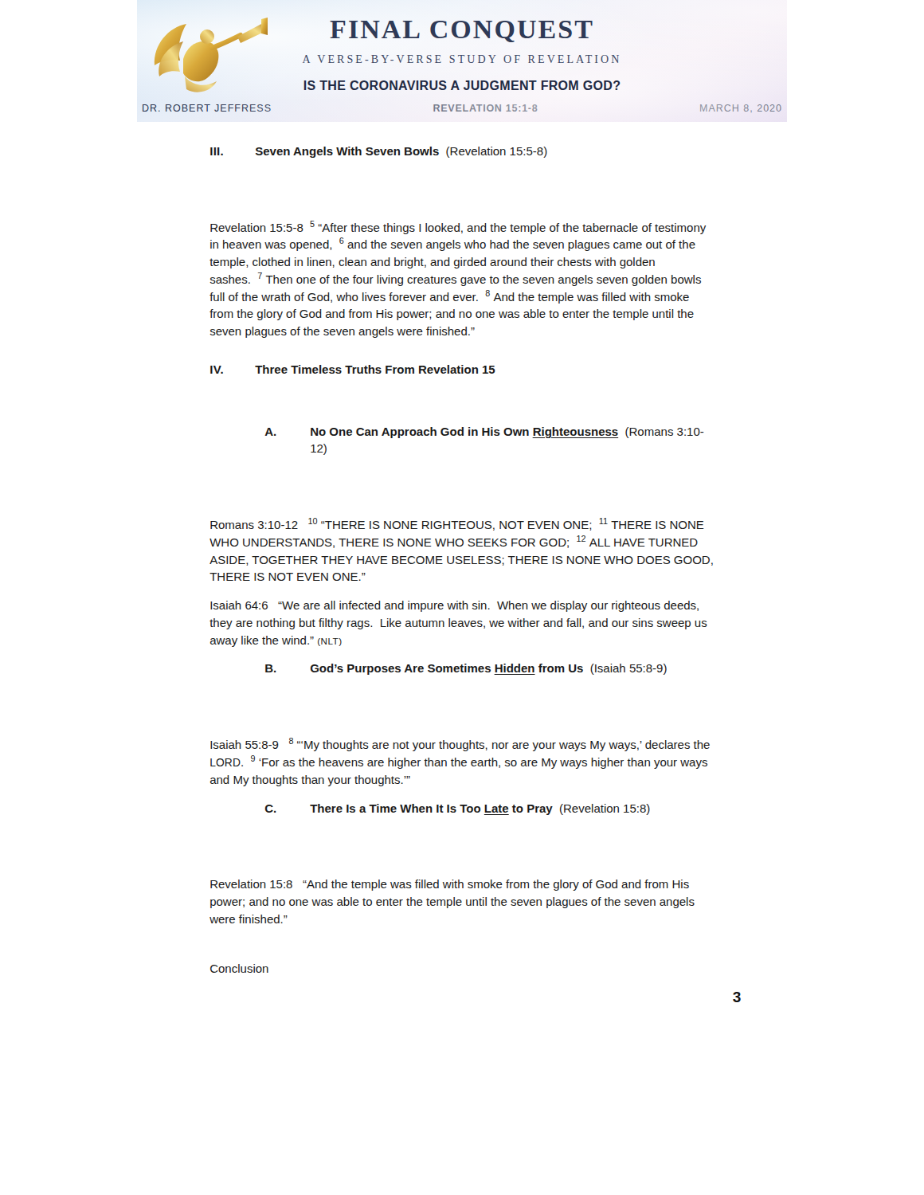FINAL CONQUEST
A Verse-by-Verse Study of Revelation
IS THE CORONAVIRUS A JUDGMENT FROM GOD?
Dr. Robert Jeffress
REVELATION 15:1-8
March 8, 2020
III.
Seven Angels With Seven Bowls (Revelation 15:5-8)
Revelation 15:5-8 5 “After these things I looked, and the temple of the tabernacle of testimony in heaven was opened, 6 and the seven angels who had the seven plagues came out of the temple, clothed in linen, clean and bright, and girded around their chests with golden sashes. 7 Then one of the four living creatures gave to the seven angels seven golden bowls full of the wrath of God, who lives forever and ever. 8 And the temple was filled with smoke from the glory of God and from His power; and no one was able to enter the temple until the seven plagues of the seven angels were finished.”
IV.
Three Timeless Truths From Revelation 15
A.
No One Can Approach God in His Own Righteousness (Romans 3:10-12)
Romans 3:10-12 10 “There is none righteous, not even one; 11 There is none who understands, there is none who seeks for God; 12 All have turned aside, together they have become useless; there is none who does good, there is not even one.”
Isaiah 64:6 “We are all infected and impure with sin. When we display our righteous deeds, they are nothing but filthy rags. Like autumn leaves, we wither and fall, and our sins sweep us away like the wind.” (NLT)
B.
God’s Purposes Are Sometimes Hidden from Us (Isaiah 55:8-9)
Isaiah 55:8-9 8 “‘My thoughts are not your thoughts, nor are your ways My ways,’ declares the LORD. 9 ‘For as the heavens are higher than the earth, so are My ways higher than your ways and My thoughts than your thoughts.’”
C.
There Is a Time When It Is Too Late to Pray (Revelation 15:8)
Revelation 15:8 “And the temple was filled with smoke from the glory of God and from His power; and no one was able to enter the temple until the seven plagues of the seven angels were finished.”
Conclusion
3